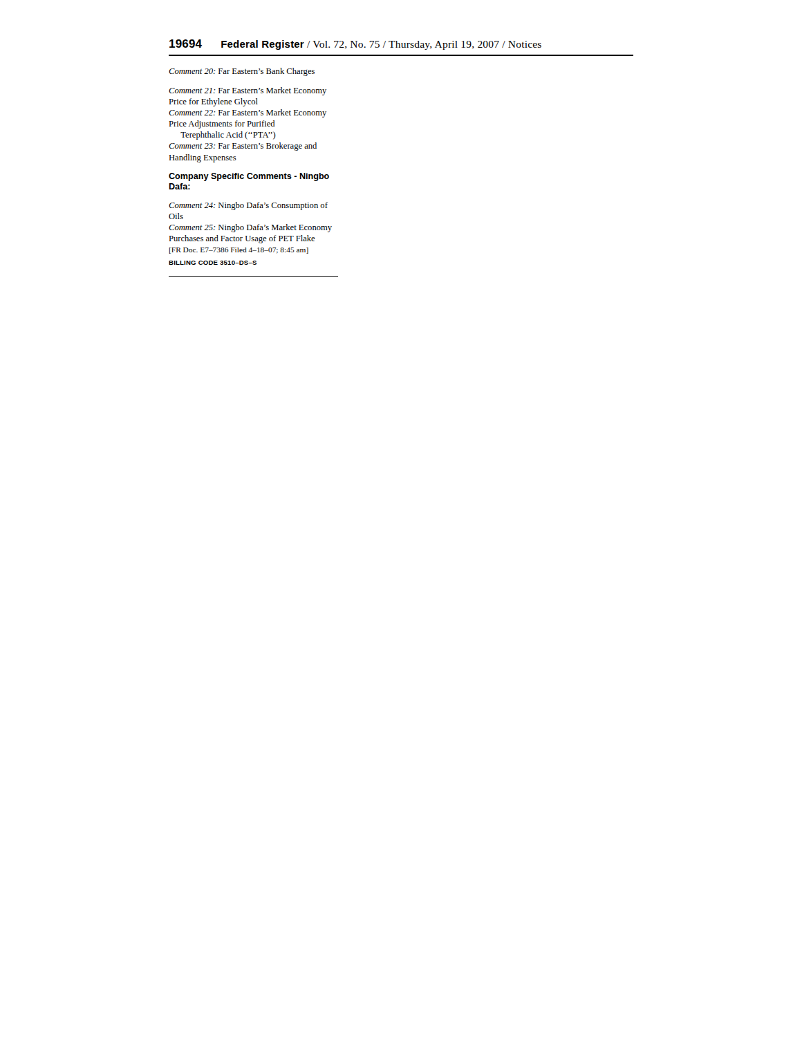19694
Federal Register / Vol. 72, No. 75 / Thursday, April 19, 2007 / Notices
Comment 20: Far Eastern’s Bank Charges
Comment 21: Far Eastern’s Market Economy Price for Ethylene Glycol
Comment 22: Far Eastern’s Market Economy Price Adjustments for Purified Terephthalic Acid (‘‘PTA’’)
Comment 23: Far Eastern’s Brokerage and Handling Expenses
Company Specific Comments - Ningbo Dafa:
Comment 24: Ningbo Dafa’s Consumption of Oils
Comment 25: Ningbo Dafa’s Market Economy Purchases and Factor Usage of PET Flake
[FR Doc. E7–7386 Filed 4–18–07; 8:45 am]
BILLING CODE 3510–DS–S